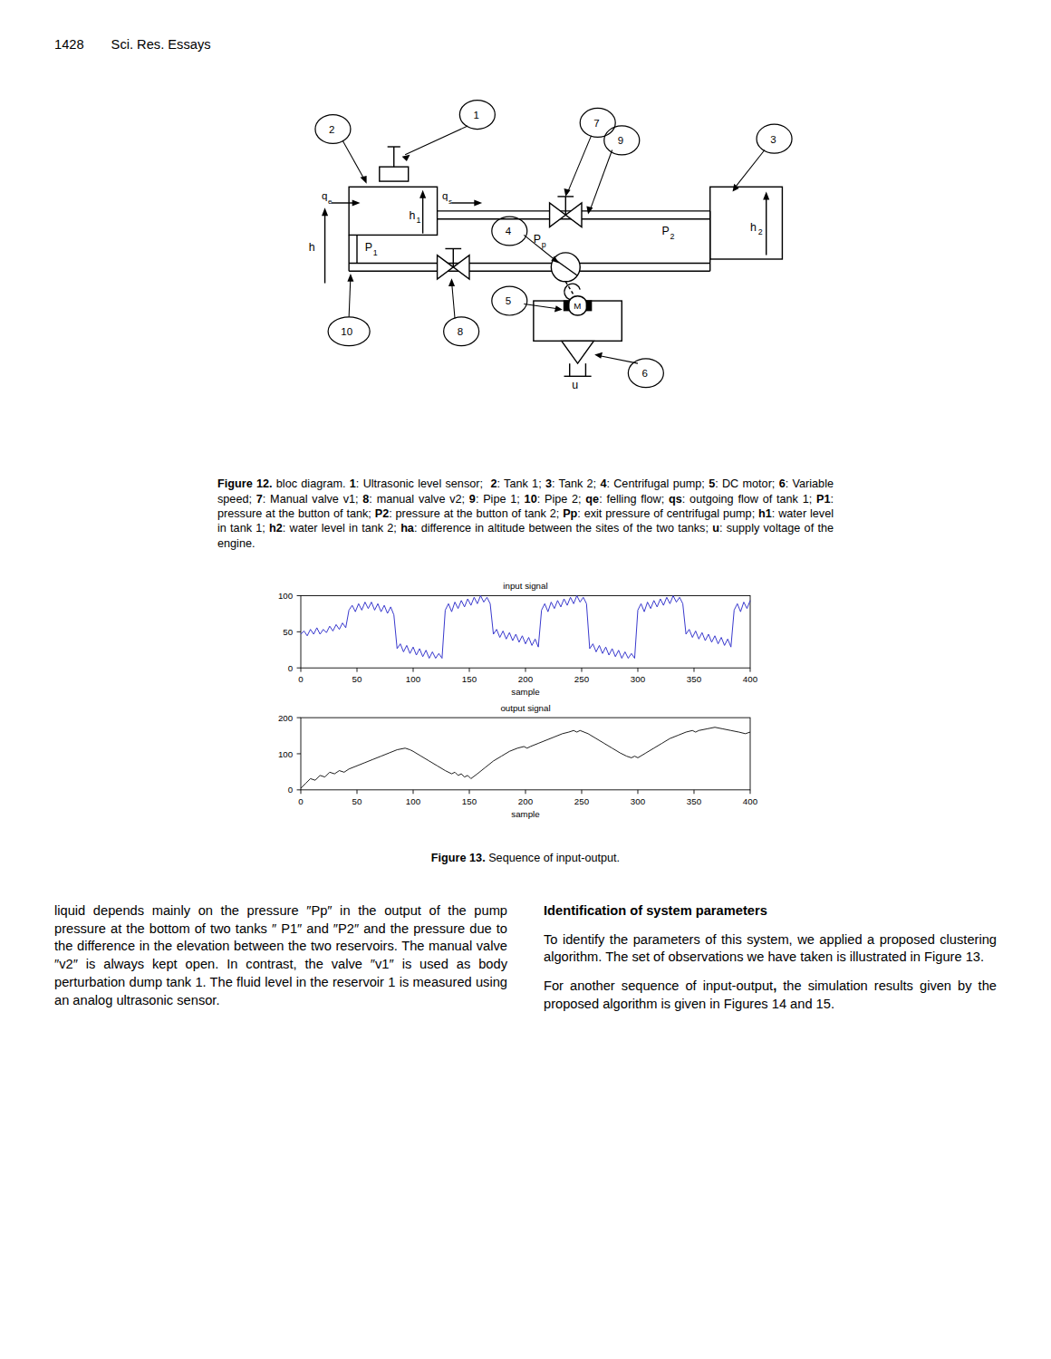1428 Sci. Res. Essays
1 2 3 4 5 6 7 8 9 10 q e q s h h 1 h 2 P 1 P 2 P p u M
Figure 12. bloc diagram. 1: Ultrasonic level sensor; 2: Tank 1; 3: Tank 2; 4: Centrifugal pump; 5: DC motor; 6: Variable speed; 7: Manual valve v1; 8: manual valve v2; 9: Pipe 1; 10: Pipe 2; qe: felling flow; qs: outgoing flow of tank 1; P1: pressure at the button of tank; P2: pressure at the button of tank 2; Pp: exit pressure of centrifugal pump; h1: water level in tank 1; h2: water level in tank 2; ha: difference in altitude between the sites of the two tanks; u: supply voltage of the engine.
input signal 100 50 0 0 50 100 150 200 250 300 350 400 sample output signal 200 100 0 0 50 100 150 200 250 300 350 400 sample
Figure 13. Sequence of input-output.
liquid depends mainly on the pressure ″Pp″ in the output of the pump pressure at the bottom of two tanks ″ P1″ and ″P2″ and the pressure due to the difference in the elevation between the two reservoirs. The manual valve ″v2″ is always kept open. In contrast, the valve ″v1″ is used as body perturbation dump tank 1. The fluid level in the reservoir 1 is measured using an analog ultrasonic sensor.
Identification of system parameters
To identify the parameters of this system, we applied a proposed clustering algorithm. The set of observations we have taken is illustrated in Figure 13.
For another sequence of input-output, the simulation results given by the proposed algorithm is given in Figures 14 and 15.